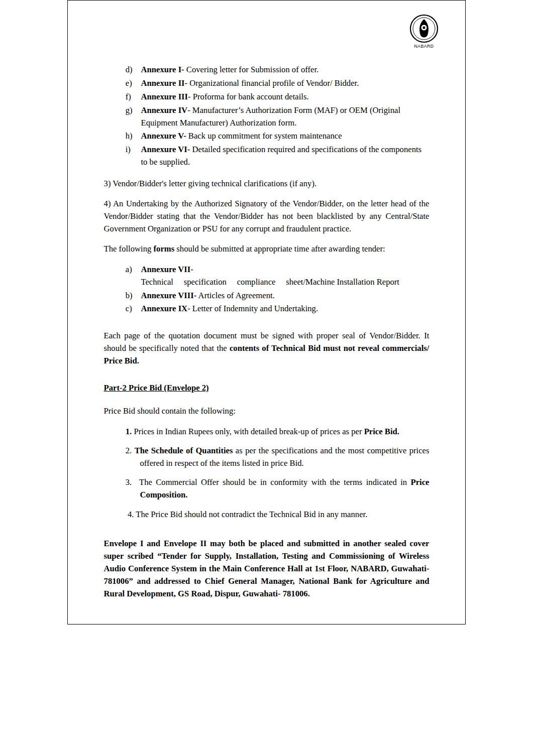NABARD
d) Annexure I- Covering letter for Submission of offer.
e) Annexure II- Organizational financial profile of Vendor/ Bidder.
f) Annexure III- Proforma for bank account details.
g) Annexure IV- Manufacturer’s Authorization Form (MAF) or OEM (Original Equipment Manufacturer) Authorization form.
h) Annexure V- Back up commitment for system maintenance
i) Annexure VI- Detailed specification required and specifications of the components to be supplied.
3) Vendor/Bidder's letter giving technical clarifications (if any).
4) An Undertaking by the Authorized Signatory of the Vendor/Bidder, on the letter head of the Vendor/Bidder stating that the Vendor/Bidder has not been blacklisted by any Central/State Government Organization or PSU for any corrupt and fraudulent practice.
The following forms should be submitted at appropriate time after awarding tender:
a) Annexure VII- Technical specification compliance sheet/Machine Installation Report
b) Annexure VIII- Articles of Agreement.
c) Annexure IX- Letter of Indemnity and Undertaking.
Each page of the quotation document must be signed with proper seal of Vendor/Bidder. It should be specifically noted that the contents of Technical Bid must not reveal commercials/ Price Bid.
Part-2 Price Bid (Envelope 2)
Price Bid should contain the following:
1. Prices in Indian Rupees only, with detailed break-up of prices as per Price Bid.
2. The Schedule of Quantities as per the specifications and the most competitive prices offered in respect of the items listed in price Bid.
3. The Commercial Offer should be in conformity with the terms indicated in Price Composition.
4. The Price Bid should not contradict the Technical Bid in any manner.
Envelope I and Envelope II may both be placed and submitted in another sealed cover super scribed “Tender for Supply, Installation, Testing and Commissioning of Wireless Audio Conference System in the Main Conference Hall at 1st Floor, NABARD, Guwahati- 781006” and addressed to Chief General Manager, National Bank for Agriculture and Rural Development, GS Road, Dispur, Guwahati- 781006.